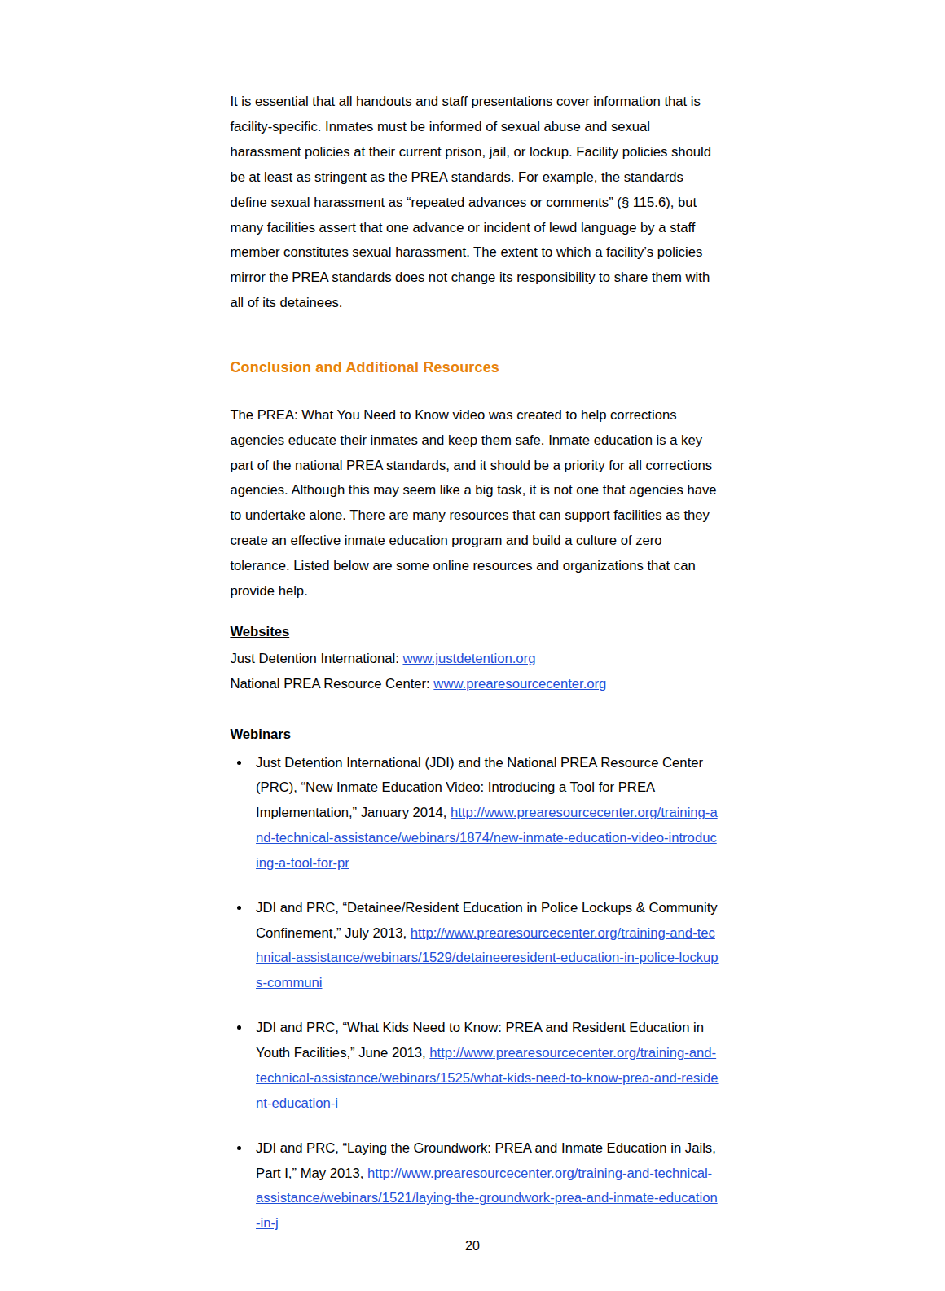It is essential that all handouts and staff presentations cover information that is facility-specific. Inmates must be informed of sexual abuse and sexual harassment policies at their current prison, jail, or lockup. Facility policies should be at least as stringent as the PREA standards. For example, the standards define sexual harassment as “repeated advances or comments” (§ 115.6), but many facilities assert that one advance or incident of lewd language by a staff member constitutes sexual harassment. The extent to which a facility’s policies mirror the PREA standards does not change its responsibility to share them with all of its detainees.
Conclusion and Additional Resources
The PREA: What You Need to Know video was created to help corrections agencies educate their inmates and keep them safe. Inmate education is a key part of the national PREA standards, and it should be a priority for all corrections agencies. Although this may seem like a big task, it is not one that agencies have to undertake alone. There are many resources that can support facilities as they create an effective inmate education program and build a culture of zero tolerance. Listed below are some online resources and organizations that can provide help.
Websites
Just Detention International: www.justdetention.org
National PREA Resource Center: www.prearesourcecenter.org
Webinars
Just Detention International (JDI) and the National PREA Resource Center (PRC), “New Inmate Education Video: Introducing a Tool for PREA Implementation,” January 2014, http://www.prearesourcecenter.org/training-and-technical-assistance/webinars/1874/new-inmate-education-video-introducing-a-tool-for-pr
JDI and PRC, “Detainee/Resident Education in Police Lockups & Community Confinement,” July 2013, http://www.prearesourcecenter.org/training-and-technical-assistance/webinars/1529/detaineeresident-education-in-police-lockups-communi
JDI and PRC, “What Kids Need to Know: PREA and Resident Education in Youth Facilities,” June 2013, http://www.prearesourcecenter.org/training-and-technical-assistance/webinars/1525/what-kids-need-to-know-prea-and-resident-education-i
JDI and PRC, “Laying the Groundwork: PREA and Inmate Education in Jails, Part I,” May 2013, http://www.prearesourcecenter.org/training-and-technical-assistance/webinars/1521/laying-the-groundwork-prea-and-inmate-education-in-j
20